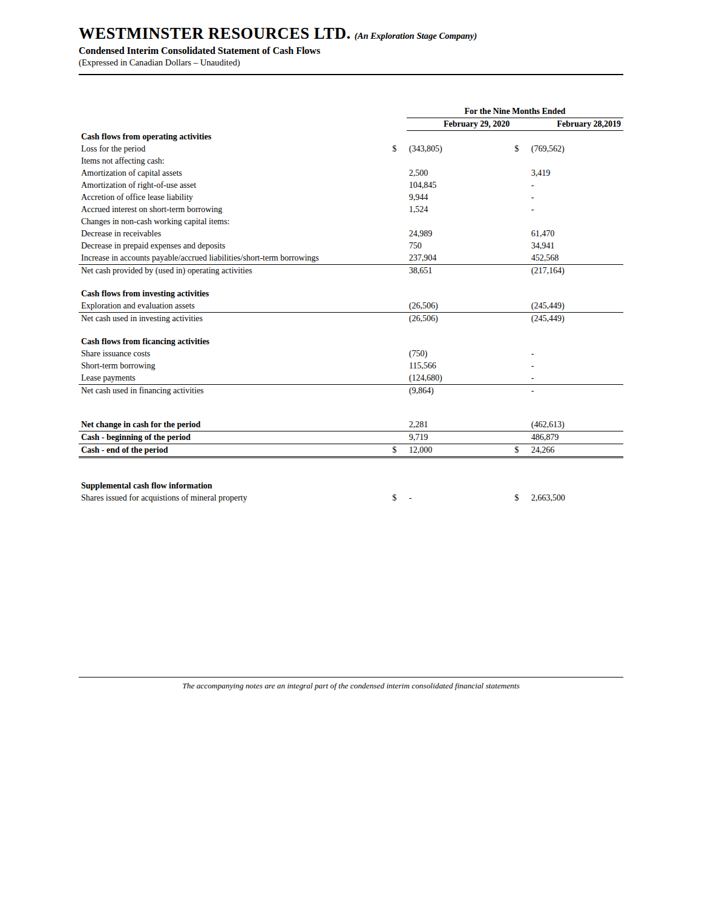WESTMINSTER RESOURCES LTD.
(An Exploration Stage Company)
Condensed Interim Consolidated Statement of Cash Flows
(Expressed in Canadian Dollars – Unaudited)
| | | For the Nine Months Ended |
| | | February 29, 2020 | February 28,2019 |
| Cash flows from operating activities | | | | | |
| Loss for the period | $ | (343,805) | | $ | (769,562) |
| Items not affecting cash: | | | | | |
| Amortization of capital assets | | 2,500 | | | 3,419 |
| Amortization of right-of-use asset | | 104,845 | | | - |
| Accretion of office lease liability | | 9,944 | | | - |
| Accrued interest on short-term borrowing | | 1,524 | | | - |
| Changes in non-cash working capital items: | | | | | |
| Decrease in receivables | | 24,989 | | | 61,470 |
| Decrease in prepaid expenses and deposits | | 750 | | | 34,941 |
| Increase in accounts payable/accrued liabilities/short-term borrowings | | 237,904 | | | 452,568 |
| Net cash provided by (used in) operating activities | | 38,651 | | | (217,164) |
| Cash flows from investing activities | | | | | |
| Exploration and evaluation assets | | (26,506) | | | (245,449) |
| Net cash used in investing activities | | (26,506) | | | (245,449) |
| Cash flows from ficancing activities | | | | | |
| Share issuance costs | | (750) | | | - |
| Short-term borrowing | | 115,566 | | | - |
| Lease payments | | (124,680) | | | - |
| Net cash used in financing activities | | (9,864) | | | - |
| Net change in cash for the period | | 2,281 | | | (462,613) |
| Cash - beginning of the period | | 9,719 | | | 486,879 |
| Cash - end of the period | $ | 12,000 | | $ | 24,266 |
| Supplemental cash flow information | | | | | |
| Shares issued for acquistions of mineral property | $ | - | | $ | 2,663,500 |
The accompanying notes are an integral part of the condensed interim consolidated financial statements